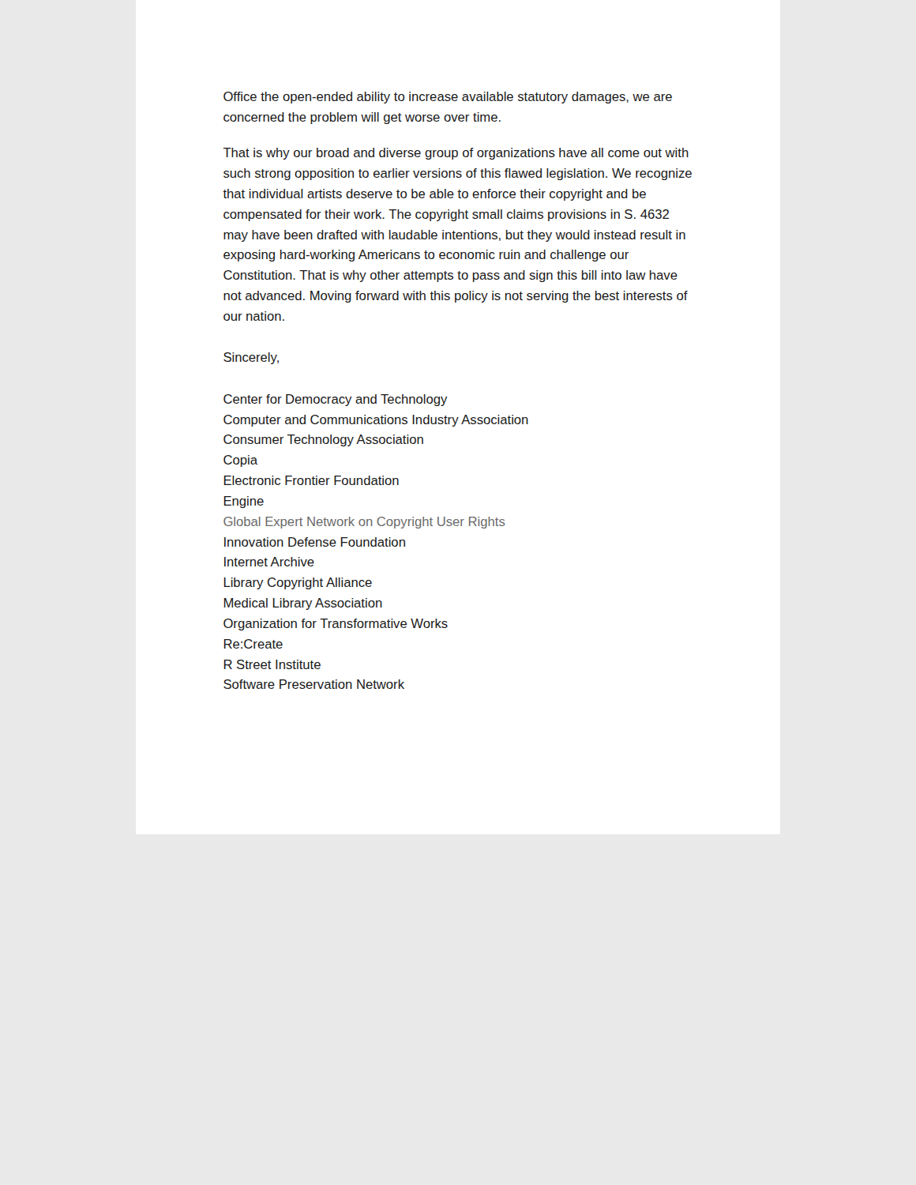Office the open-ended ability to increase available statutory damages, we are concerned the problem will get worse over time.
That is why our broad and diverse group of organizations have all come out with such strong opposition to earlier versions of this flawed legislation. We recognize that individual artists deserve to be able to enforce their copyright and be compensated for their work. The copyright small claims provisions in S. 4632 may have been drafted with laudable intentions, but they would instead result in exposing hard-working Americans to economic ruin and challenge our Constitution. That is why other attempts to pass and sign this bill into law have not advanced. Moving forward with this policy is not serving the best interests of our nation.
Sincerely,
Center for Democracy and Technology
Computer and Communications Industry Association
Consumer Technology Association
Copia
Electronic Frontier Foundation
Engine
Global Expert Network on Copyright User Rights
Innovation Defense Foundation
Internet Archive
Library Copyright Alliance
Medical Library Association
Organization for Transformative Works
Re:Create
R Street Institute
Software Preservation Network